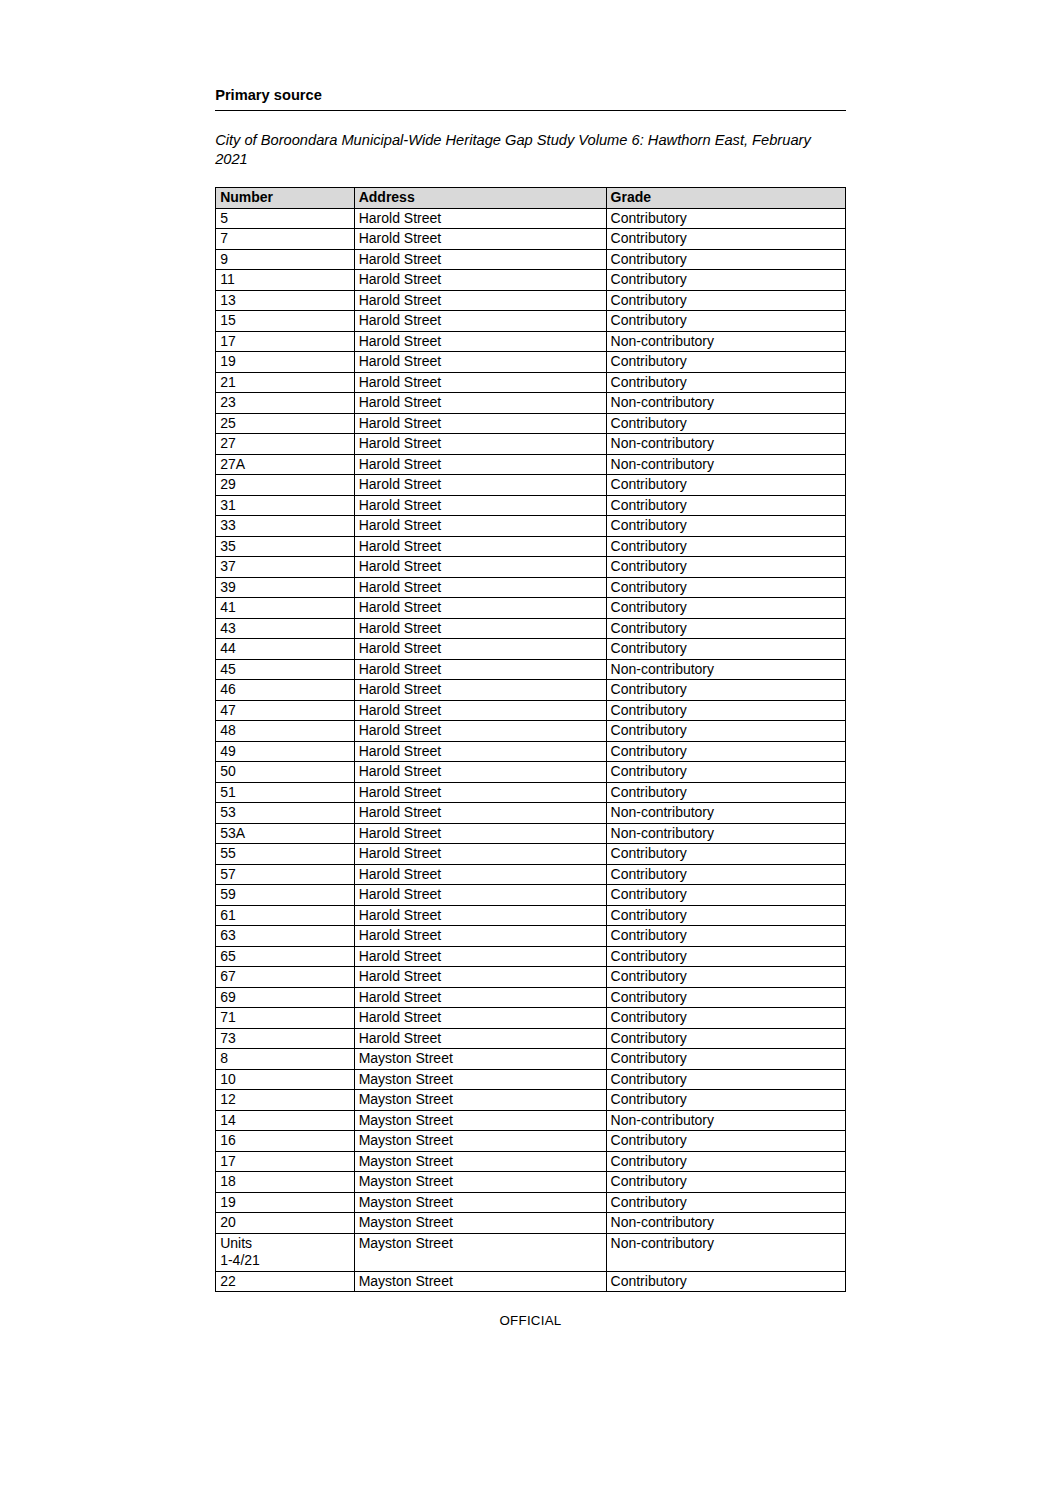Primary source
City of Boroondara Municipal-Wide Heritage Gap Study Volume 6: Hawthorn East, February 2021
| Number | Address | Grade |
| --- | --- | --- |
| 5 | Harold Street | Contributory |
| 7 | Harold Street | Contributory |
| 9 | Harold Street | Contributory |
| 11 | Harold Street | Contributory |
| 13 | Harold Street | Contributory |
| 15 | Harold Street | Contributory |
| 17 | Harold Street | Non-contributory |
| 19 | Harold Street | Contributory |
| 21 | Harold Street | Contributory |
| 23 | Harold Street | Non-contributory |
| 25 | Harold Street | Contributory |
| 27 | Harold Street | Non-contributory |
| 27A | Harold Street | Non-contributory |
| 29 | Harold Street | Contributory |
| 31 | Harold Street | Contributory |
| 33 | Harold Street | Contributory |
| 35 | Harold Street | Contributory |
| 37 | Harold Street | Contributory |
| 39 | Harold Street | Contributory |
| 41 | Harold Street | Contributory |
| 43 | Harold Street | Contributory |
| 44 | Harold Street | Contributory |
| 45 | Harold Street | Non-contributory |
| 46 | Harold Street | Contributory |
| 47 | Harold Street | Contributory |
| 48 | Harold Street | Contributory |
| 49 | Harold Street | Contributory |
| 50 | Harold Street | Contributory |
| 51 | Harold Street | Contributory |
| 53 | Harold Street | Non-contributory |
| 53A | Harold Street | Non-contributory |
| 55 | Harold Street | Contributory |
| 57 | Harold Street | Contributory |
| 59 | Harold Street | Contributory |
| 61 | Harold Street | Contributory |
| 63 | Harold Street | Contributory |
| 65 | Harold Street | Contributory |
| 67 | Harold Street | Contributory |
| 69 | Harold Street | Contributory |
| 71 | Harold Street | Contributory |
| 73 | Harold Street | Contributory |
| 8 | Mayston Street | Contributory |
| 10 | Mayston Street | Contributory |
| 12 | Mayston Street | Contributory |
| 14 | Mayston Street | Non-contributory |
| 16 | Mayston Street | Contributory |
| 17 | Mayston Street | Contributory |
| 18 | Mayston Street | Contributory |
| 19 | Mayston Street | Contributory |
| 20 | Mayston Street | Non-contributory |
| Units 1-4/21 | Mayston Street | Non-contributory |
| 22 | Mayston Street | Contributory |
OFFICIAL